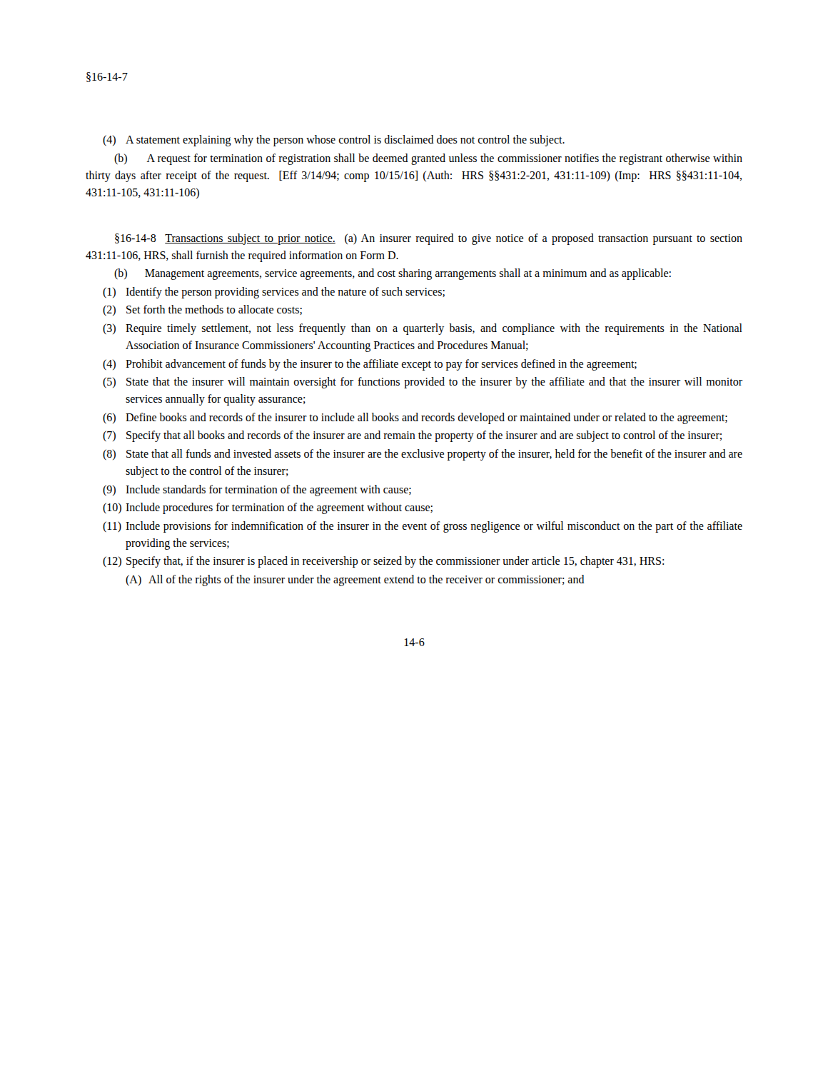§16-14-7
(4)
A statement explaining why the person whose control is disclaimed does not control the subject.
(b) A request for termination of registration shall be deemed granted unless the commissioner notifies the registrant otherwise within thirty days after receipt of the request. [Eff 3/14/94; comp 10/15/16] (Auth: HRS §§431:2-201, 431:11-109) (Imp: HRS §§431:11-104, 431:11-105, 431:11-106)
§16-14-8 Transactions subject to prior notice. (a) An insurer required to give notice of a proposed transaction pursuant to section 431:11-106, HRS, shall furnish the required information on Form D.
(b) Management agreements, service agreements, and cost sharing arrangements shall at a minimum and as applicable:
(1)
Identify the person providing services and the nature of such services;
(2)
Set forth the methods to allocate costs;
(3)
Require timely settlement, not less frequently than on a quarterly basis, and compliance with the requirements in the National Association of Insurance Commissioners' Accounting Practices and Procedures Manual;
(4)
Prohibit advancement of funds by the insurer to the affiliate except to pay for services defined in the agreement;
(5)
State that the insurer will maintain oversight for functions provided to the insurer by the affiliate and that the insurer will monitor services annually for quality assurance;
(6)
Define books and records of the insurer to include all books and records developed or maintained under or related to the agreement;
(7)
Specify that all books and records of the insurer are and remain the property of the insurer and are subject to control of the insurer;
(8)
State that all funds and invested assets of the insurer are the exclusive property of the insurer, held for the benefit of the insurer and are subject to the control of the insurer;
(9)
Include standards for termination of the agreement with cause;
(10)
Include procedures for termination of the agreement without cause;
(11)
Include provisions for indemnification of the insurer in the event of gross negligence or wilful misconduct on the part of the affiliate providing the services;
(12)
Specify that, if the insurer is placed in receivership or seized by the commissioner under article 15, chapter 431, HRS:
(A)
All of the rights of the insurer under the agreement extend to the receiver or commissioner; and
14-6